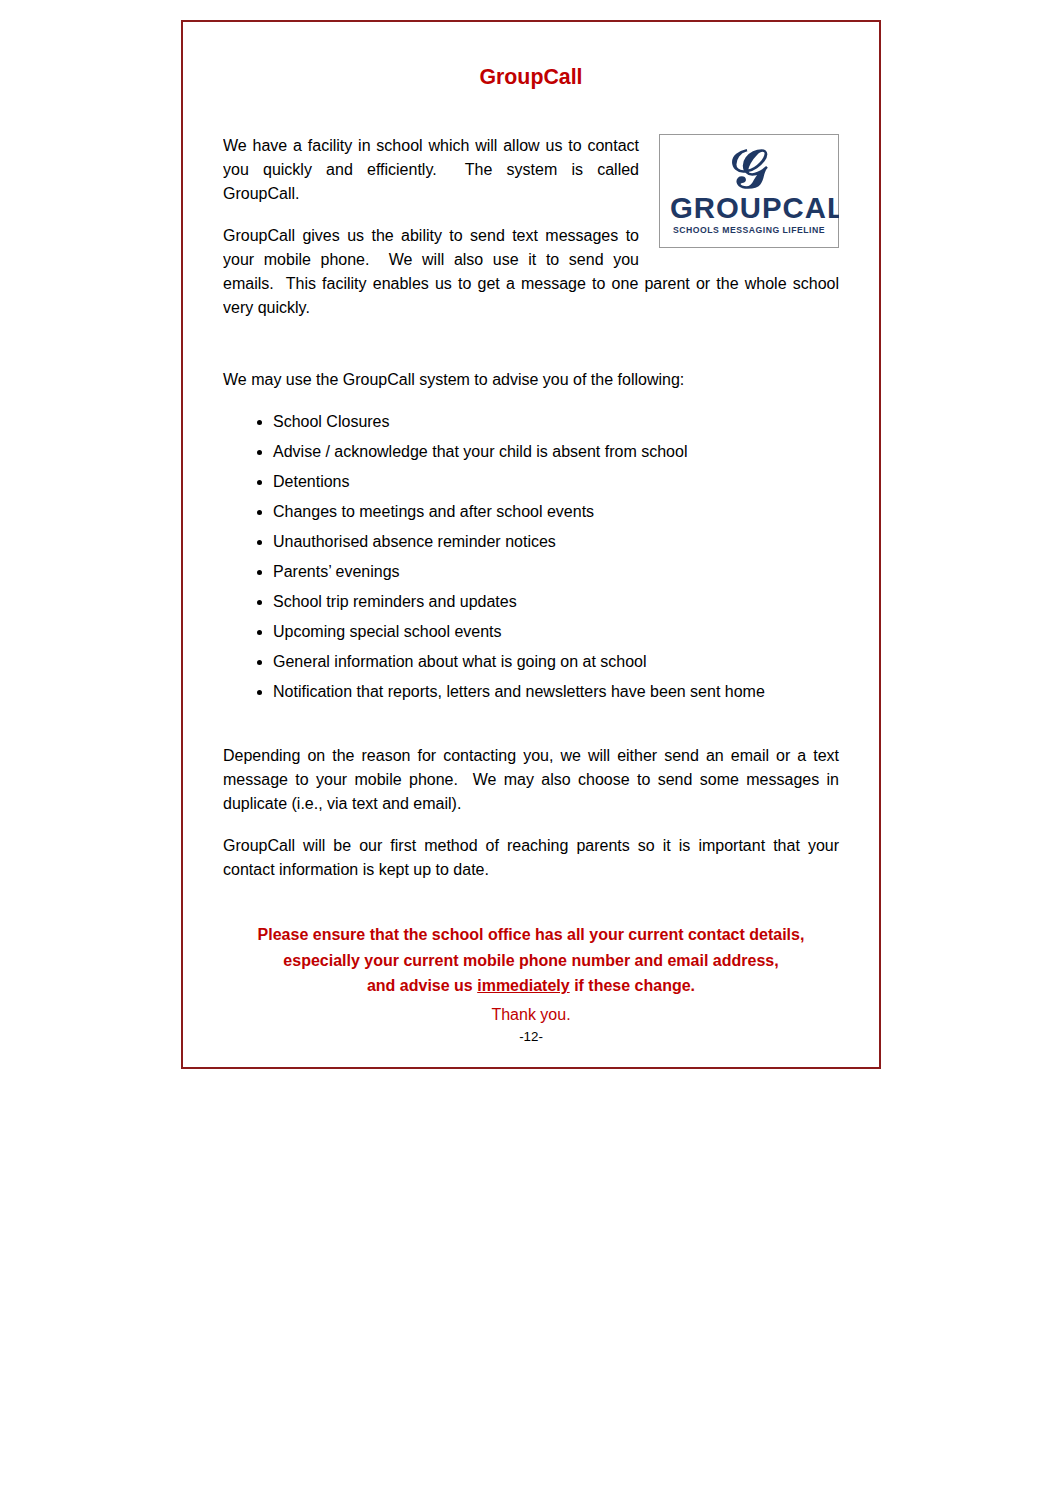GroupCall
𝒢
GROUPCALL
SCHOOLS MESSAGING LIFELINE
We have a facility in school which will allow us to contact you quickly and efficiently. The system is called GroupCall.
GroupCall gives us the ability to send text messages to your mobile phone. We will also use it to send you emails. This facility enables us to get a message to one parent or the whole school very quickly.
We may use the GroupCall system to advise you of the following:
School Closures
Advise / acknowledge that your child is absent from school
Detentions
Changes to meetings and after school events
Unauthorised absence reminder notices
Parents’ evenings
School trip reminders and updates
Upcoming special school events
General information about what is going on at school
Notification that reports, letters and newsletters have been sent home
Depending on the reason for contacting you, we will either send an email or a text message to your mobile phone. We may also choose to send some messages in duplicate (i.e., via text and email).
GroupCall will be our first method of reaching parents so it is important that your contact information is kept up to date.
Please ensure that the school office has all your current contact details,
especially your current mobile phone number and email address,
and advise us immediately if these change.
Thank you.
-12-